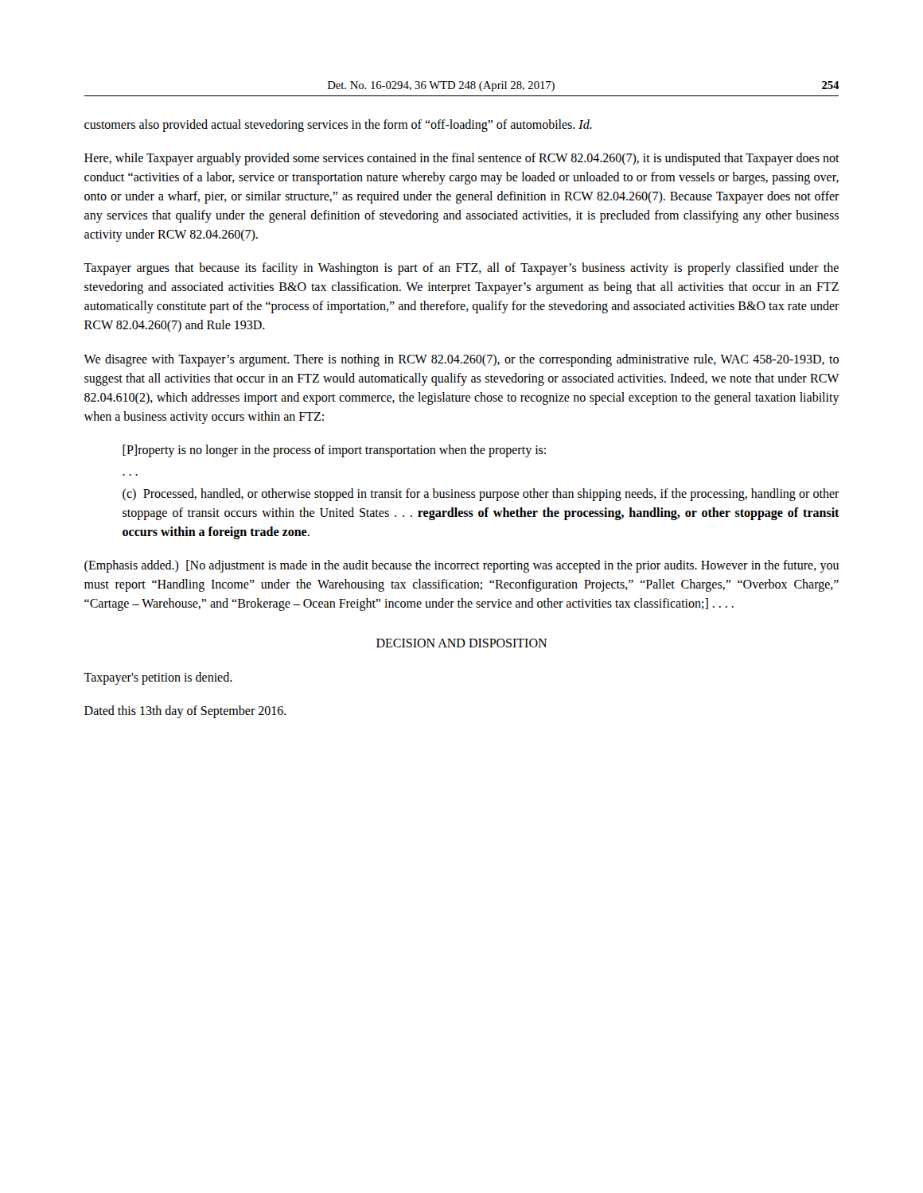Det. No. 16-0294, 36 WTD 248 (April 28, 2017) 254
customers also provided actual stevedoring services in the form of “off-loading” of automobiles. Id.
Here, while Taxpayer arguably provided some services contained in the final sentence of RCW 82.04.260(7), it is undisputed that Taxpayer does not conduct “activities of a labor, service or transportation nature whereby cargo may be loaded or unloaded to or from vessels or barges, passing over, onto or under a wharf, pier, or similar structure,” as required under the general definition in RCW 82.04.260(7). Because Taxpayer does not offer any services that qualify under the general definition of stevedoring and associated activities, it is precluded from classifying any other business activity under RCW 82.04.260(7).
Taxpayer argues that because its facility in Washington is part of an FTZ, all of Taxpayer’s business activity is properly classified under the stevedoring and associated activities B&O tax classification. We interpret Taxpayer’s argument as being that all activities that occur in an FTZ automatically constitute part of the “process of importation,” and therefore, qualify for the stevedoring and associated activities B&O tax rate under RCW 82.04.260(7) and Rule 193D.
We disagree with Taxpayer’s argument. There is nothing in RCW 82.04.260(7), or the corresponding administrative rule, WAC 458-20-193D, to suggest that all activities that occur in an FTZ would automatically qualify as stevedoring or associated activities. Indeed, we note that under RCW 82.04.610(2), which addresses import and export commerce, the legislature chose to recognize no special exception to the general taxation liability when a business activity occurs within an FTZ:
[P]roperty is no longer in the process of import transportation when the property is:
. . .
(c) Processed, handled, or otherwise stopped in transit for a business purpose other than shipping needs, if the processing, handling or other stoppage of transit occurs within the United States . . . regardless of whether the processing, handling, or other stoppage of transit occurs within a foreign trade zone.
(Emphasis added.) [No adjustment is made in the audit because the incorrect reporting was accepted in the prior audits. However in the future, you must report “Handling Income” under the Warehousing tax classification; “Reconfiguration Projects,” “Pallet Charges,” “Overbox Charge,” “Cartage – Warehouse,” and “Brokerage – Ocean Freight” income under the service and other activities tax classification;] . . . .
DECISION AND DISPOSITION
Taxpayer's petition is denied.
Dated this 13th day of September 2016.